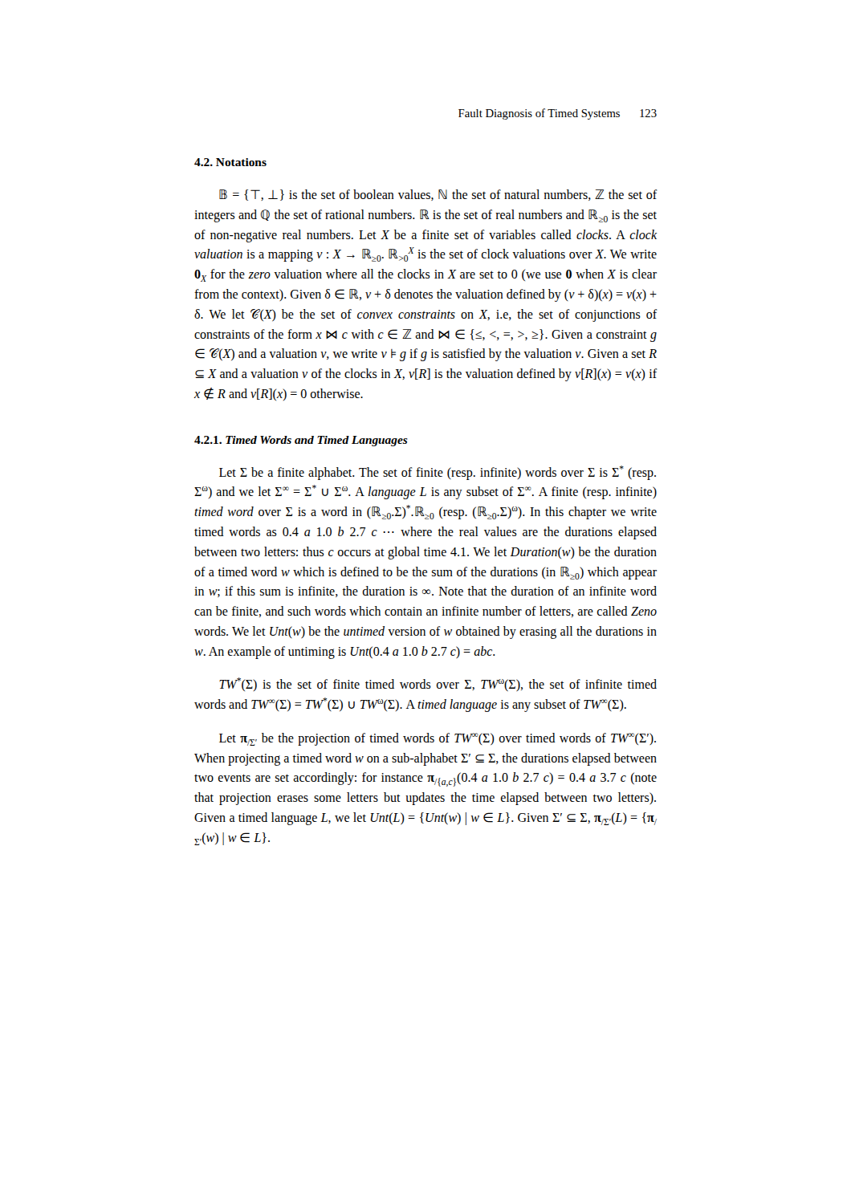Fault Diagnosis of Timed Systems123
4.2. Notations
𝔹 = {⊤, ⊥} is the set of boolean values, ℕ the set of natural numbers, ℤ the set of integers and ℚ the set of rational numbers. ℝ is the set of real numbers and ℝ≥0 is the set of non-negative real numbers. Let X be a finite set of variables called clocks. A clock valuation is a mapping v : X → ℝ≥0. ℝ>0X is the set of clock valuations over X. We write 0X for the zero valuation where all the clocks in X are set to 0 (we use 0 when X is clear from the context). Given δ ∈ ℝ, v + δ denotes the valuation defined by (v + δ)(x) = v(x) + δ. We let 𝒞(X) be the set of convex constraints on X, i.e, the set of conjunctions of constraints of the form x ⋈ c with c ∈ ℤ and ⋈ ∈ {≤, <, =, >, ≥}. Given a constraint g ∈ 𝒞(X) and a valuation v, we write v ⊧ g if g is satisfied by the valuation v. Given a set R ⊆ X and a valuation v of the clocks in X, v[R] is the valuation defined by v[R](x) = v(x) if x ∉ R and v[R](x) = 0 otherwise.
4.2.1. Timed Words and Timed Languages
Let Σ be a finite alphabet. The set of finite (resp. infinite) words over Σ is Σ* (resp. Σω) and we let Σ∞ = Σ* ∪ Σω. A language L is any subset of Σ∞. A finite (resp. infinite) timed word over Σ is a word in (ℝ≥0.Σ)*.ℝ≥0 (resp. (ℝ≥0.Σ)ω). In this chapter we write timed words as 0.4 a 1.0 b 2.7 c ⋯ where the real values are the durations elapsed between two letters: thus c occurs at global time 4.1. We let Duration(w) be the duration of a timed word w which is defined to be the sum of the durations (in ℝ≥0) which appear in w; if this sum is infinite, the duration is ∞. Note that the duration of an infinite word can be finite, and such words which contain an infinite number of letters, are called Zeno words. We let Unt(w) be the untimed version of w obtained by erasing all the durations in w. An example of untiming is Unt(0.4 a 1.0 b 2.7 c) = abc.
TW*(Σ) is the set of finite timed words over Σ, TWω(Σ), the set of infinite timed words and TW∞(Σ) = TW*(Σ) ∪ TWω(Σ). A timed language is any subset of TW∞(Σ).
Let π/Σ′ be the projection of timed words of TW∞(Σ) over timed words of TW∞(Σ′). When projecting a timed word w on a sub-alphabet Σ′ ⊆ Σ, the durations elapsed between two events are set accordingly: for instance π/{a,c}(0.4 a 1.0 b 2.7 c) = 0.4 a 3.7 c (note that projection erases some letters but updates the time elapsed between two letters). Given a timed language L, we let Unt(L) = {Unt(w) | w ∈ L}. Given Σ′ ⊆ Σ, π/Σ′(L) = {π/Σ′(w) | w ∈ L}.